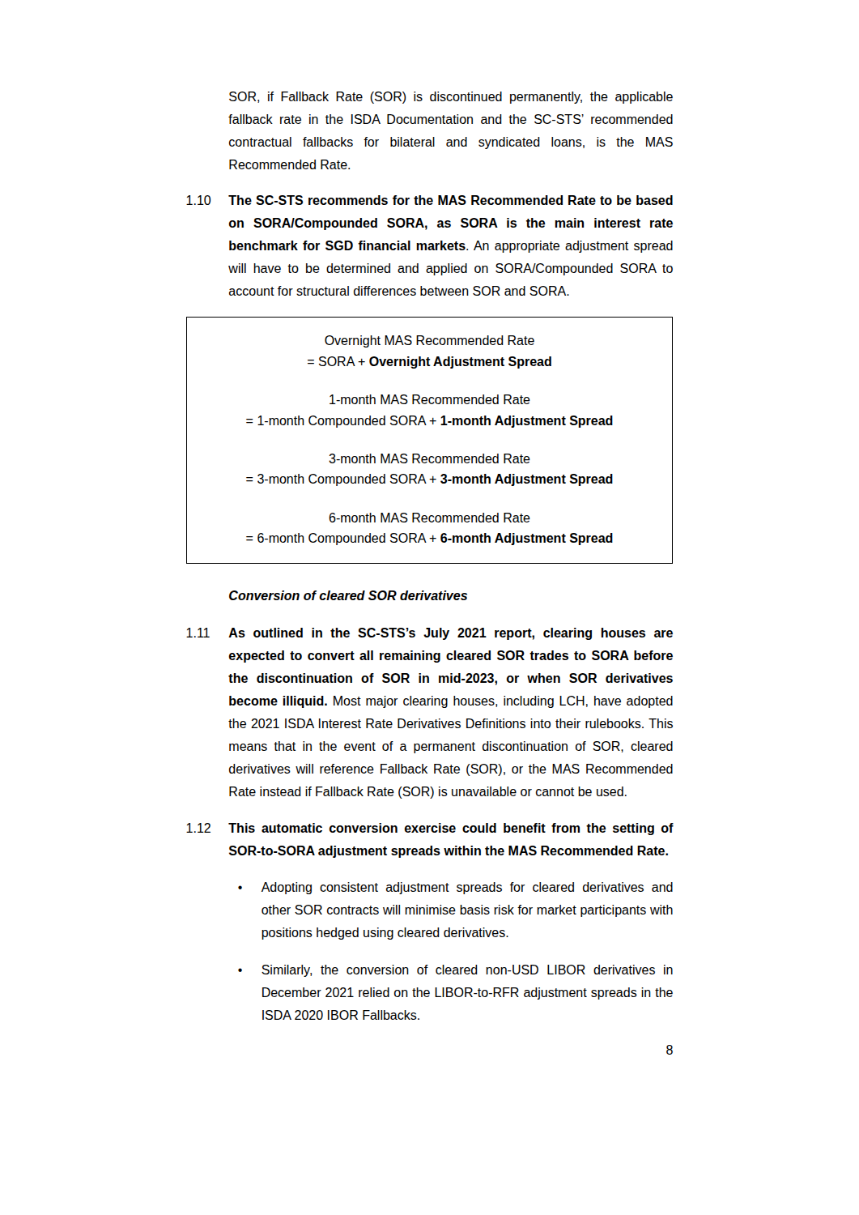SOR, if Fallback Rate (SOR) is discontinued permanently, the applicable fallback rate in the ISDA Documentation and the SC-STS’ recommended contractual fallbacks for bilateral and syndicated loans, is the MAS Recommended Rate.
1.10 The SC-STS recommends for the MAS Recommended Rate to be based on SORA/Compounded SORA, as SORA is the main interest rate benchmark for SGD financial markets. An appropriate adjustment spread will have to be determined and applied on SORA/Compounded SORA to account for structural differences between SOR and SORA.
Overnight MAS Recommended Rate
= SORA + Overnight Adjustment Spread
1-month MAS Recommended Rate
= 1-month Compounded SORA + 1-month Adjustment Spread
3-month MAS Recommended Rate
= 3-month Compounded SORA + 3-month Adjustment Spread
6-month MAS Recommended Rate
= 6-month Compounded SORA + 6-month Adjustment Spread
Conversion of cleared SOR derivatives
1.11 As outlined in the SC-STS’s July 2021 report, clearing houses are expected to convert all remaining cleared SOR trades to SORA before the discontinuation of SOR in mid-2023, or when SOR derivatives become illiquid. Most major clearing houses, including LCH, have adopted the 2021 ISDA Interest Rate Derivatives Definitions into their rulebooks. This means that in the event of a permanent discontinuation of SOR, cleared derivatives will reference Fallback Rate (SOR), or the MAS Recommended Rate instead if Fallback Rate (SOR) is unavailable or cannot be used.
1.12 This automatic conversion exercise could benefit from the setting of SOR-to-SORA adjustment spreads within the MAS Recommended Rate.
Adopting consistent adjustment spreads for cleared derivatives and other SOR contracts will minimise basis risk for market participants with positions hedged using cleared derivatives.
Similarly, the conversion of cleared non-USD LIBOR derivatives in December 2021 relied on the LIBOR-to-RFR adjustment spreads in the ISDA 2020 IBOR Fallbacks.
8